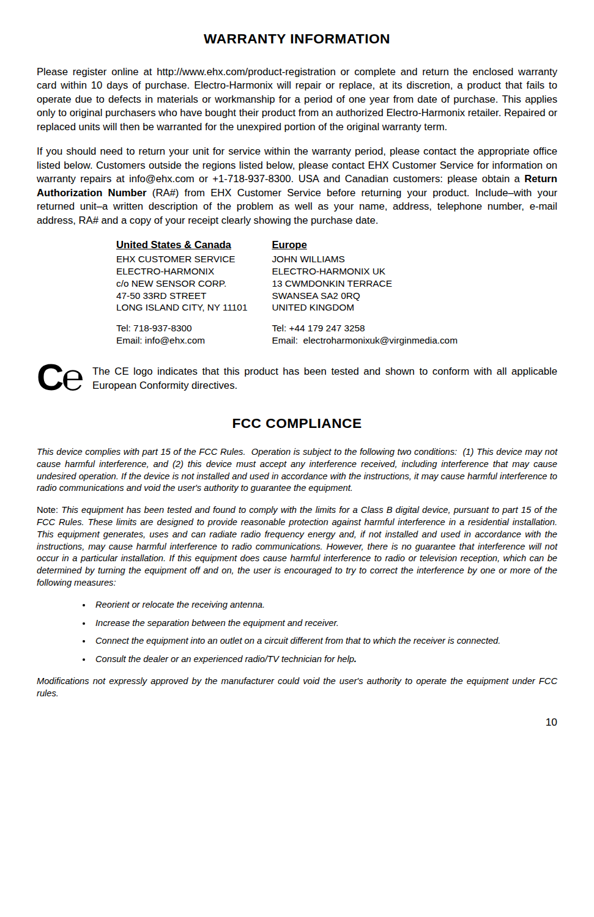WARRANTY INFORMATION
Please register online at http://www.ehx.com/product-registration or complete and return the enclosed warranty card within 10 days of purchase. Electro-Harmonix will repair or replace, at its discretion, a product that fails to operate due to defects in materials or workmanship for a period of one year from date of purchase. This applies only to original purchasers who have bought their product from an authorized Electro-Harmonix retailer. Repaired or replaced units will then be warranted for the unexpired portion of the original warranty term.
If you should need to return your unit for service within the warranty period, please contact the appropriate office listed below. Customers outside the regions listed below, please contact EHX Customer Service for information on warranty repairs at info@ehx.com or +1-718-937-8300. USA and Canadian customers: please obtain a Return Authorization Number (RA#) from EHX Customer Service before returning your product. Include–with your returned unit–a written description of the problem as well as your name, address, telephone number, e-mail address, RA# and a copy of your receipt clearly showing the purchase date.
| United States & Canada | Europe |
| EHX CUSTOMER SERVICE | JOHN WILLIAMS |
| ELECTRO-HARMONIX | ELECTRO-HARMONIX UK |
| c/o NEW SENSOR CORP. | 13 CWMDONKIN TERRACE |
| 47-50 33RD STREET | SWANSEA SA2 0RQ |
| LONG ISLAND CITY, NY 11101 | UNITED KINGDOM |
| Tel: 718-937-8300 | Tel: +44 179 247 3258 |
| Email: info@ehx.com | Email: electroharmonixuk@virginmedia.com |
C℮
The CE logo indicates that this product has been tested and shown to conform with all applicable European Conformity directives.
FCC COMPLIANCE
This device complies with part 15 of the FCC Rules. Operation is subject to the following two conditions: (1) This device may not cause harmful interference, and (2) this device must accept any interference received, including interference that may cause undesired operation. If the device is not installed and used in accordance with the instructions, it may cause harmful interference to radio communications and void the user's authority to guarantee the equipment.
Note: This equipment has been tested and found to comply with the limits for a Class B digital device, pursuant to part 15 of the FCC Rules. These limits are designed to provide reasonable protection against harmful interference in a residential installation. This equipment generates, uses and can radiate radio frequency energy and, if not installed and used in accordance with the instructions, may cause harmful interference to radio communications. However, there is no guarantee that interference will not occur in a particular installation. If this equipment does cause harmful interference to radio or television reception, which can be determined by turning the equipment off and on, the user is encouraged to try to correct the interference by one or more of the following measures:
Reorient or relocate the receiving antenna.
Increase the separation between the equipment and receiver.
Connect the equipment into an outlet on a circuit different from that to which the receiver is connected.
Consult the dealer or an experienced radio/TV technician for help.
Modifications not expressly approved by the manufacturer could void the user's authority to operate the equipment under FCC rules.
10